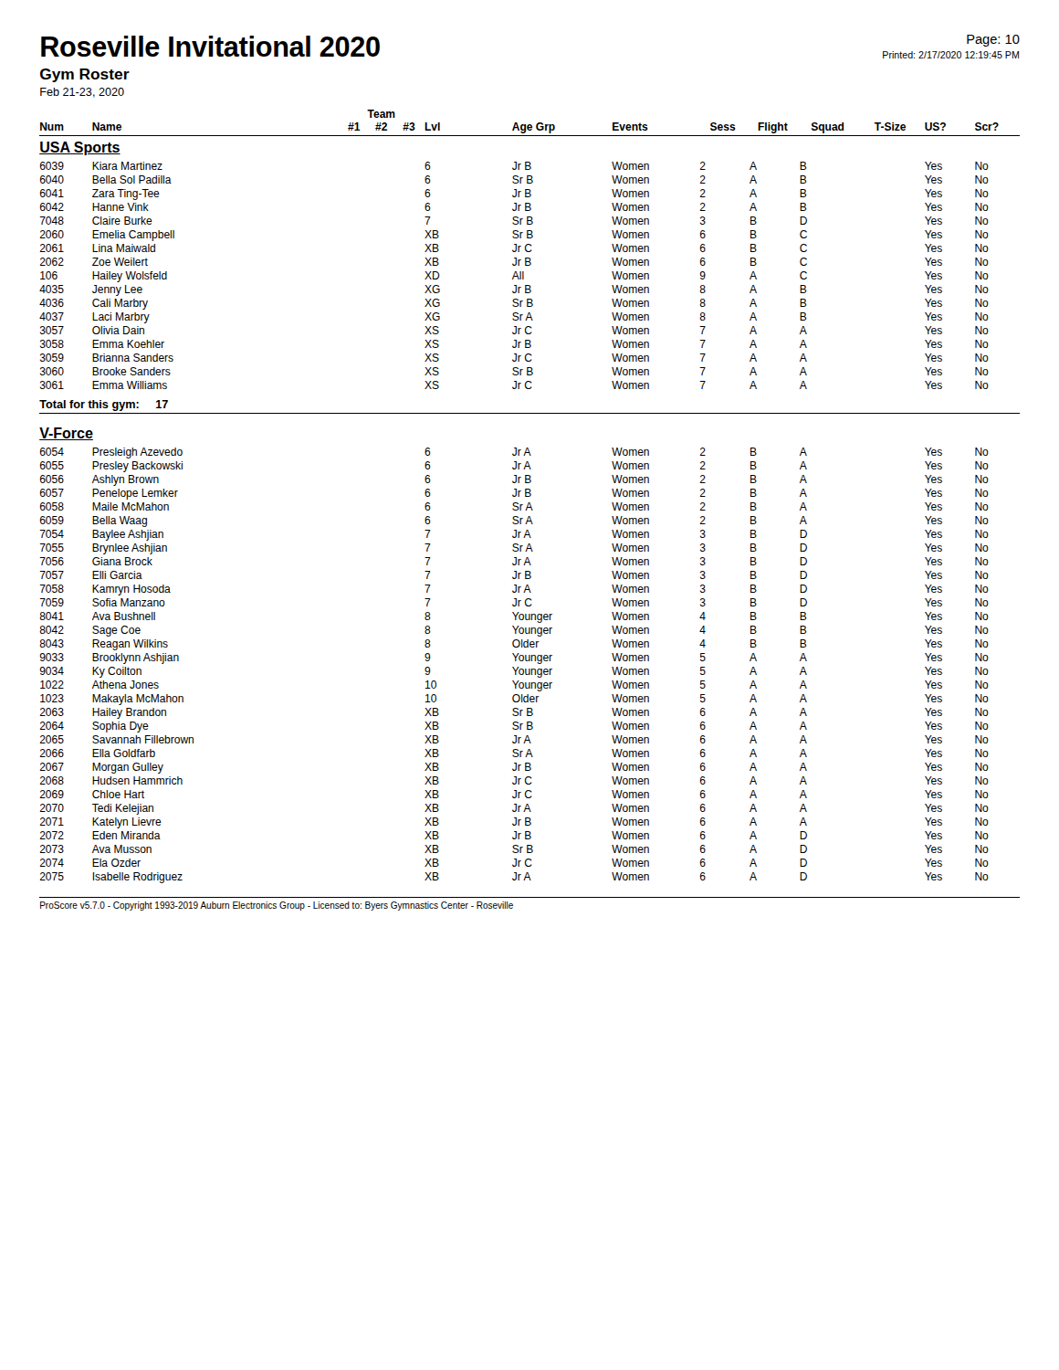Page: 10
Printed: 2/17/2020 12:19:45 PM
Roseville Invitational 2020
Gym Roster
Feb 21-23, 2020
| | | Team | | | | | | | | | |
| --- | --- | --- | --- | --- | --- | --- | --- | --- | --- | --- | --- |
| Num | Name | #1 | #2 | #3 | Lvl | Age Grp | Events | Sess | Flight | Squad | T-Size | US? | Scr? |
| USA Sports |
| 6039 | Kiara Martinez | | | | 6 | Jr B | Women | 2 | A | B | | Yes | No |
| 6040 | Bella Sol Padilla | | | | 6 | Sr B | Women | 2 | A | B | | Yes | No |
| 6041 | Zara Ting-Tee | | | | 6 | Jr B | Women | 2 | A | B | | Yes | No |
| 6042 | Hanne Vink | | | | 6 | Jr B | Women | 2 | A | B | | Yes | No |
| 7048 | Claire Burke | | | | 7 | Sr B | Women | 3 | B | D | | Yes | No |
| 2060 | Emelia Campbell | | | | XB | Sr B | Women | 6 | B | C | | Yes | No |
| 2061 | Lina Maiwald | | | | XB | Jr C | Women | 6 | B | C | | Yes | No |
| 2062 | Zoe Weilert | | | | XB | Jr B | Women | 6 | B | C | | Yes | No |
| 106 | Hailey Wolsfeld | | | | XD | All | Women | 9 | A | C | | Yes | No |
| 4035 | Jenny Lee | | | | XG | Jr B | Women | 8 | A | B | | Yes | No |
| 4036 | Cali Marbry | | | | XG | Sr B | Women | 8 | A | B | | Yes | No |
| 4037 | Laci Marbry | | | | XG | Sr A | Women | 8 | A | B | | Yes | No |
| 3057 | Olivia Dain | | | | XS | Jr C | Women | 7 | A | A | | Yes | No |
| 3058 | Emma Koehler | | | | XS | Jr B | Women | 7 | A | A | | Yes | No |
| 3059 | Brianna Sanders | | | | XS | Jr C | Women | 7 | A | A | | Yes | No |
| 3060 | Brooke Sanders | | | | XS | Sr B | Women | 7 | A | A | | Yes | No |
| 3061 | Emma Williams | | | | XS | Jr C | Women | 7 | A | A | | Yes | No |
| Total for this gym: 17 |
| V-Force |
| 6054 | Presleigh Azevedo | | | | 6 | Jr A | Women | 2 | B | A | | Yes | No |
| 6055 | Presley Backowski | | | | 6 | Jr A | Women | 2 | B | A | | Yes | No |
| 6056 | Ashlyn Brown | | | | 6 | Jr B | Women | 2 | B | A | | Yes | No |
| 6057 | Penelope Lemker | | | | 6 | Jr B | Women | 2 | B | A | | Yes | No |
| 6058 | Maile McMahon | | | | 6 | Sr A | Women | 2 | B | A | | Yes | No |
| 6059 | Bella Waag | | | | 6 | Sr A | Women | 2 | B | A | | Yes | No |
| 7054 | Baylee Ashjian | | | | 7 | Jr A | Women | 3 | B | D | | Yes | No |
| 7055 | Brynlee Ashjian | | | | 7 | Sr A | Women | 3 | B | D | | Yes | No |
| 7056 | Giana Brock | | | | 7 | Jr A | Women | 3 | B | D | | Yes | No |
| 7057 | Elli Garcia | | | | 7 | Jr B | Women | 3 | B | D | | Yes | No |
| 7058 | Kamryn Hosoda | | | | 7 | Jr A | Women | 3 | B | D | | Yes | No |
| 7059 | Sofia Manzano | | | | 7 | Jr C | Women | 3 | B | D | | Yes | No |
| 8041 | Ava Bushnell | | | | 8 | Younger | Women | 4 | B | B | | Yes | No |
| 8042 | Sage Coe | | | | 8 | Younger | Women | 4 | B | B | | Yes | No |
| 8043 | Reagan Wilkins | | | | 8 | Older | Women | 4 | B | B | | Yes | No |
| 9033 | Brooklynn Ashjian | | | | 9 | Younger | Women | 5 | A | A | | Yes | No |
| 9034 | Ky Coilton | | | | 9 | Younger | Women | 5 | A | A | | Yes | No |
| 1022 | Athena Jones | | | | 10 | Younger | Women | 5 | A | A | | Yes | No |
| 1023 | Makayla McMahon | | | | 10 | Older | Women | 5 | A | A | | Yes | No |
| 2063 | Hailey Brandon | | | | XB | Sr B | Women | 6 | A | A | | Yes | No |
| 2064 | Sophia Dye | | | | XB | Sr B | Women | 6 | A | A | | Yes | No |
| 2065 | Savannah Fillebrown | | | | XB | Jr A | Women | 6 | A | A | | Yes | No |
| 2066 | Ella Goldfarb | | | | XB | Sr A | Women | 6 | A | A | | Yes | No |
| 2067 | Morgan Gulley | | | | XB | Jr B | Women | 6 | A | A | | Yes | No |
| 2068 | Hudsen Hammrich | | | | XB | Jr C | Women | 6 | A | A | | Yes | No |
| 2069 | Chloe Hart | | | | XB | Jr C | Women | 6 | A | A | | Yes | No |
| 2070 | Tedi Kelejian | | | | XB | Jr A | Women | 6 | A | A | | Yes | No |
| 2071 | Katelyn Lievre | | | | XB | Jr B | Women | 6 | A | A | | Yes | No |
| 2072 | Eden Miranda | | | | XB | Jr B | Women | 6 | A | D | | Yes | No |
| 2073 | Ava Musson | | | | XB | Sr B | Women | 6 | A | D | | Yes | No |
| 2074 | Ela Ozder | | | | XB | Jr C | Women | 6 | A | D | | Yes | No |
| 2075 | Isabelle Rodriguez | | | | XB | Jr A | Women | 6 | A | D | | Yes | No |
ProScore v5.7.0 - Copyright 1993-2019 Auburn Electronics Group - Licensed to: Byers Gymnastics Center - Roseville